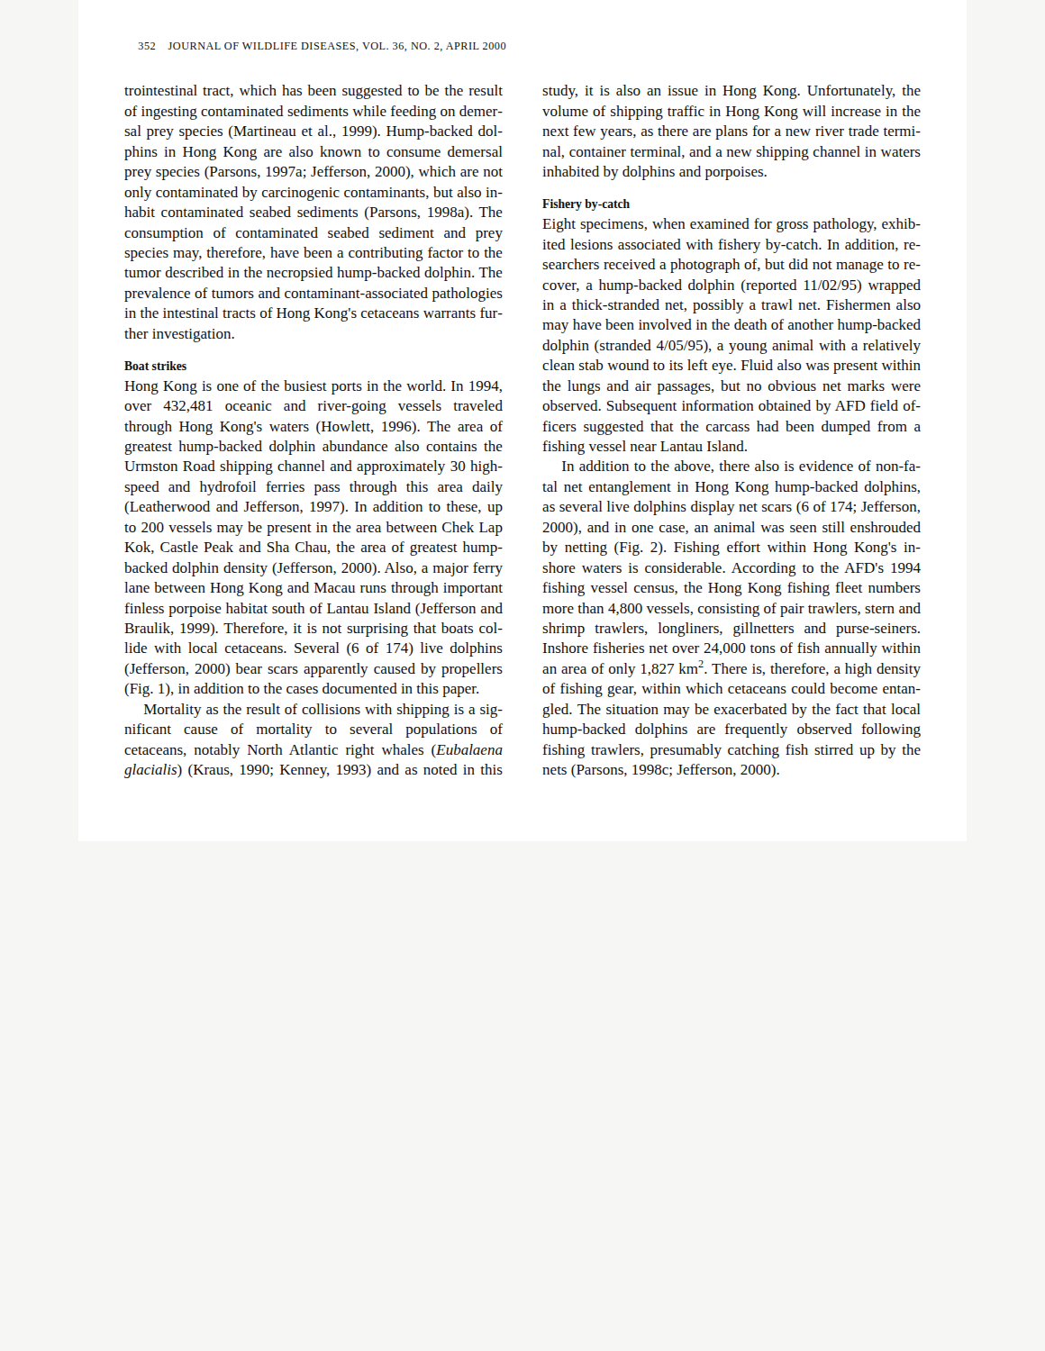352 Journal of Wildlife Diseases, Vol. 36, No. 2, April 2000
trointestinal tract, which has been suggested to be the result of ingesting contaminated sediments while feeding on demersal prey species (Martineau et al., 1999). Hump-backed dolphins in Hong Kong are also known to consume demersal prey species (Parsons, 1997a; Jefferson, 2000), which are not only contaminated by carcinogenic contaminants, but also inhabit contaminated seabed sediments (Parsons, 1998a). The consumption of contaminated seabed sediment and prey species may, therefore, have been a contributing factor to the tumor described in the necropsied hump-backed dolphin. The prevalence of tumors and contaminant-associated pathologies in the intestinal tracts of Hong Kong's cetaceans warrants further investigation.
Boat strikes
Hong Kong is one of the busiest ports in the world. In 1994, over 432,481 oceanic and river-going vessels traveled through Hong Kong's waters (Howlett, 1996). The area of greatest hump-backed dolphin abundance also contains the Urmston Road shipping channel and approximately 30 high-speed and hydrofoil ferries pass through this area daily (Leatherwood and Jefferson, 1997). In addition to these, up to 200 vessels may be present in the area between Chek Lap Kok, Castle Peak and Sha Chau, the area of greatest hump-backed dolphin density (Jefferson, 2000). Also, a major ferry lane between Hong Kong and Macau runs through important finless porpoise habitat south of Lantau Island (Jefferson and Braulik, 1999). Therefore, it is not surprising that boats collide with local cetaceans. Several (6 of 174) live dolphins (Jefferson, 2000) bear scars apparently caused by propellers (Fig. 1), in addition to the cases documented in this paper.
Mortality as the result of collisions with shipping is a significant cause of mortality to several populations of cetaceans, notably North Atlantic right whales (Eubalaena glacialis) (Kraus, 1990; Kenney, 1993) and as noted in this study, it is also an issue in Hong Kong. Unfortunately, the volume of shipping traffic in Hong Kong will increase in the next few years, as there are plans for a new river trade terminal, container terminal, and a new shipping channel in waters inhabited by dolphins and porpoises.
Fishery by-catch
Eight specimens, when examined for gross pathology, exhibited lesions associated with fishery by-catch. In addition, researchers received a photograph of, but did not manage to recover, a hump-backed dolphin (reported 11/02/95) wrapped in a thick-stranded net, possibly a trawl net. Fishermen also may have been involved in the death of another hump-backed dolphin (stranded 4/05/95), a young animal with a relatively clean stab wound to its left eye. Fluid also was present within the lungs and air passages, but no obvious net marks were observed. Subsequent information obtained by AFD field officers suggested that the carcass had been dumped from a fishing vessel near Lantau Island.
In addition to the above, there also is evidence of non-fatal net entanglement in Hong Kong hump-backed dolphins, as several live dolphins display net scars (6 of 174; Jefferson, 2000), and in one case, an animal was seen still enshrouded by netting (Fig. 2). Fishing effort within Hong Kong's inshore waters is considerable. According to the AFD's 1994 fishing vessel census, the Hong Kong fishing fleet numbers more than 4,800 vessels, consisting of pair trawlers, stern and shrimp trawlers, longliners, gillnetters and purse-seiners. Inshore fisheries net over 24,000 tons of fish annually within an area of only 1,827 km2. There is, therefore, a high density of fishing gear, within which cetaceans could become entangled. The situation may be exacerbated by the fact that local hump-backed dolphins are frequently observed following fishing trawlers, presumably catching fish stirred up by the nets (Parsons, 1998c; Jefferson, 2000).